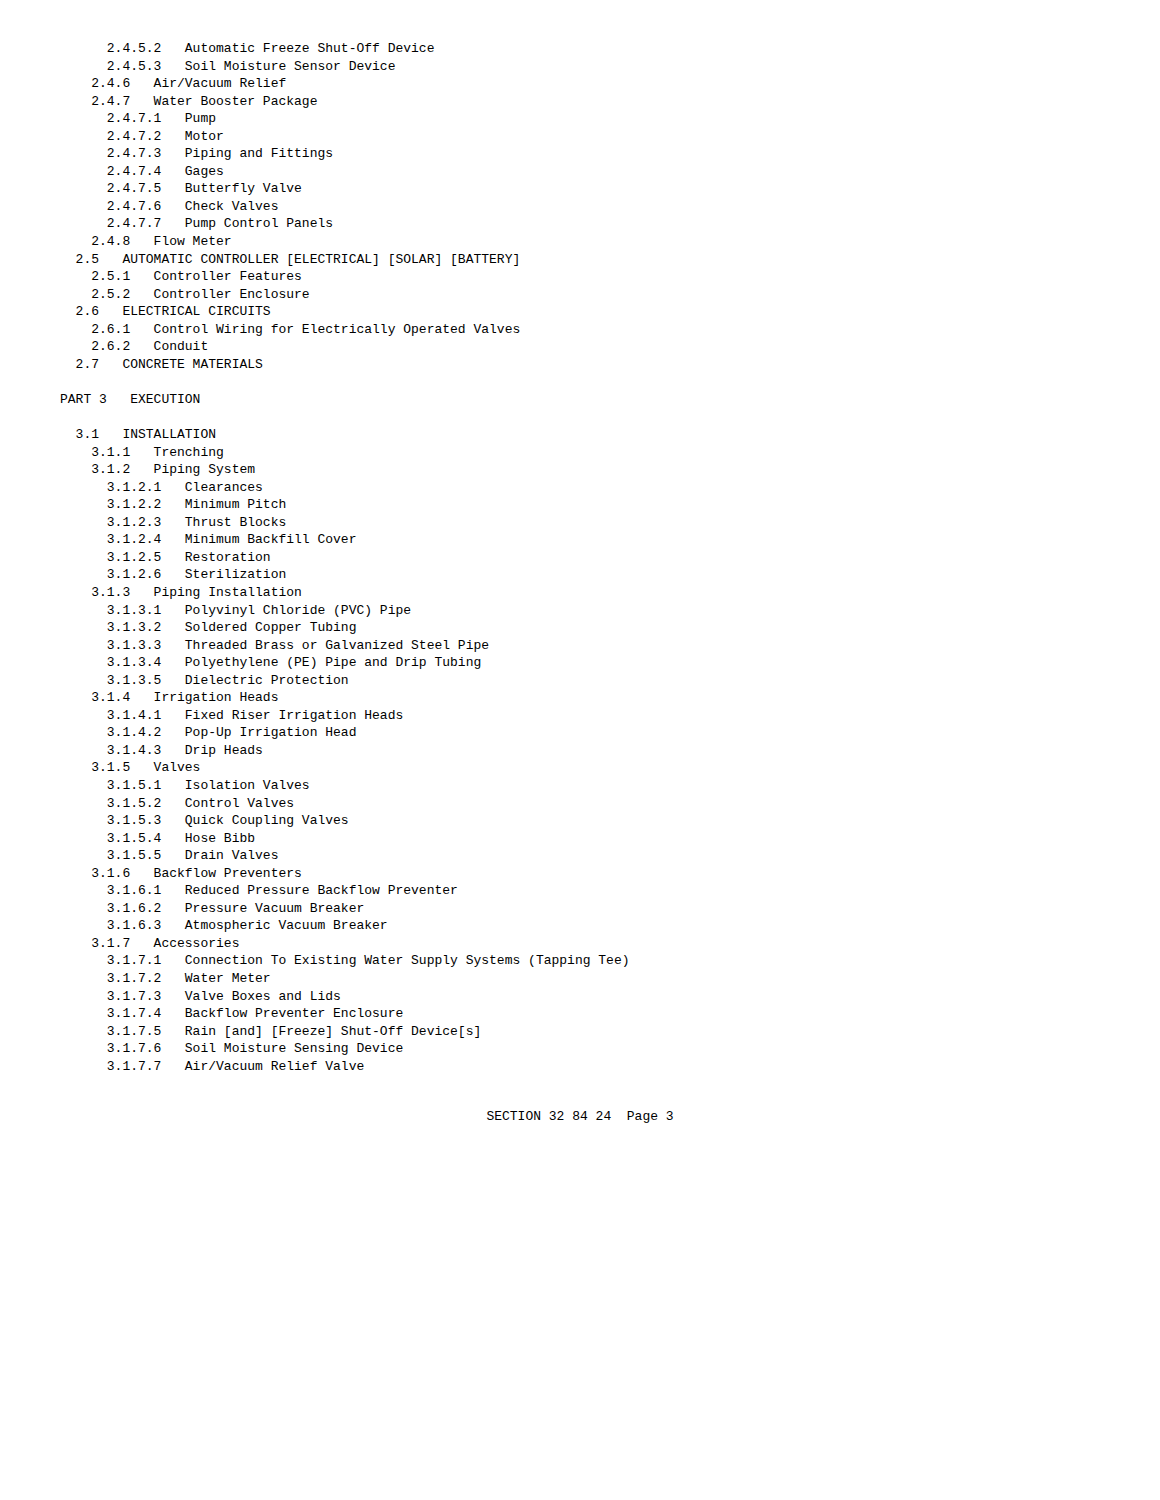2.4.5.2   Automatic Freeze Shut-Off Device
      2.4.5.3   Soil Moisture Sensor Device
    2.4.6   Air/Vacuum Relief
    2.4.7   Water Booster Package
      2.4.7.1   Pump
      2.4.7.2   Motor
      2.4.7.3   Piping and Fittings
      2.4.7.4   Gages
      2.4.7.5   Butterfly Valve
      2.4.7.6   Check Valves
      2.4.7.7   Pump Control Panels
    2.4.8   Flow Meter
  2.5   AUTOMATIC CONTROLLER [ELECTRICAL] [SOLAR] [BATTERY]
    2.5.1   Controller Features
    2.5.2   Controller Enclosure
  2.6   ELECTRICAL CIRCUITS
    2.6.1   Control Wiring for Electrically Operated Valves
    2.6.2   Conduit
  2.7   CONCRETE MATERIALS

PART 3   EXECUTION

  3.1   INSTALLATION
    3.1.1   Trenching
    3.1.2   Piping System
      3.1.2.1   Clearances
      3.1.2.2   Minimum Pitch
      3.1.2.3   Thrust Blocks
      3.1.2.4   Minimum Backfill Cover
      3.1.2.5   Restoration
      3.1.2.6   Sterilization
    3.1.3   Piping Installation
      3.1.3.1   Polyvinyl Chloride (PVC) Pipe
      3.1.3.2   Soldered Copper Tubing
      3.1.3.3   Threaded Brass or Galvanized Steel Pipe
      3.1.3.4   Polyethylene (PE) Pipe and Drip Tubing
      3.1.3.5   Dielectric Protection
    3.1.4   Irrigation Heads
      3.1.4.1   Fixed Riser Irrigation Heads
      3.1.4.2   Pop-Up Irrigation Head
      3.1.4.3   Drip Heads
    3.1.5   Valves
      3.1.5.1   Isolation Valves
      3.1.5.2   Control Valves
      3.1.5.3   Quick Coupling Valves
      3.1.5.4   Hose Bibb
      3.1.5.5   Drain Valves
    3.1.6   Backflow Preventers
      3.1.6.1   Reduced Pressure Backflow Preventer
      3.1.6.2   Pressure Vacuum Breaker
      3.1.6.3   Atmospheric Vacuum Breaker
    3.1.7   Accessories
      3.1.7.1   Connection To Existing Water Supply Systems (Tapping Tee)
      3.1.7.2   Water Meter
      3.1.7.3   Valve Boxes and Lids
      3.1.7.4   Backflow Preventer Enclosure
      3.1.7.5   Rain [and] [Freeze] Shut-Off Device[s]
      3.1.7.6   Soil Moisture Sensing Device
      3.1.7.7   Air/Vacuum Relief Valve
SECTION 32 84 24 Page 3